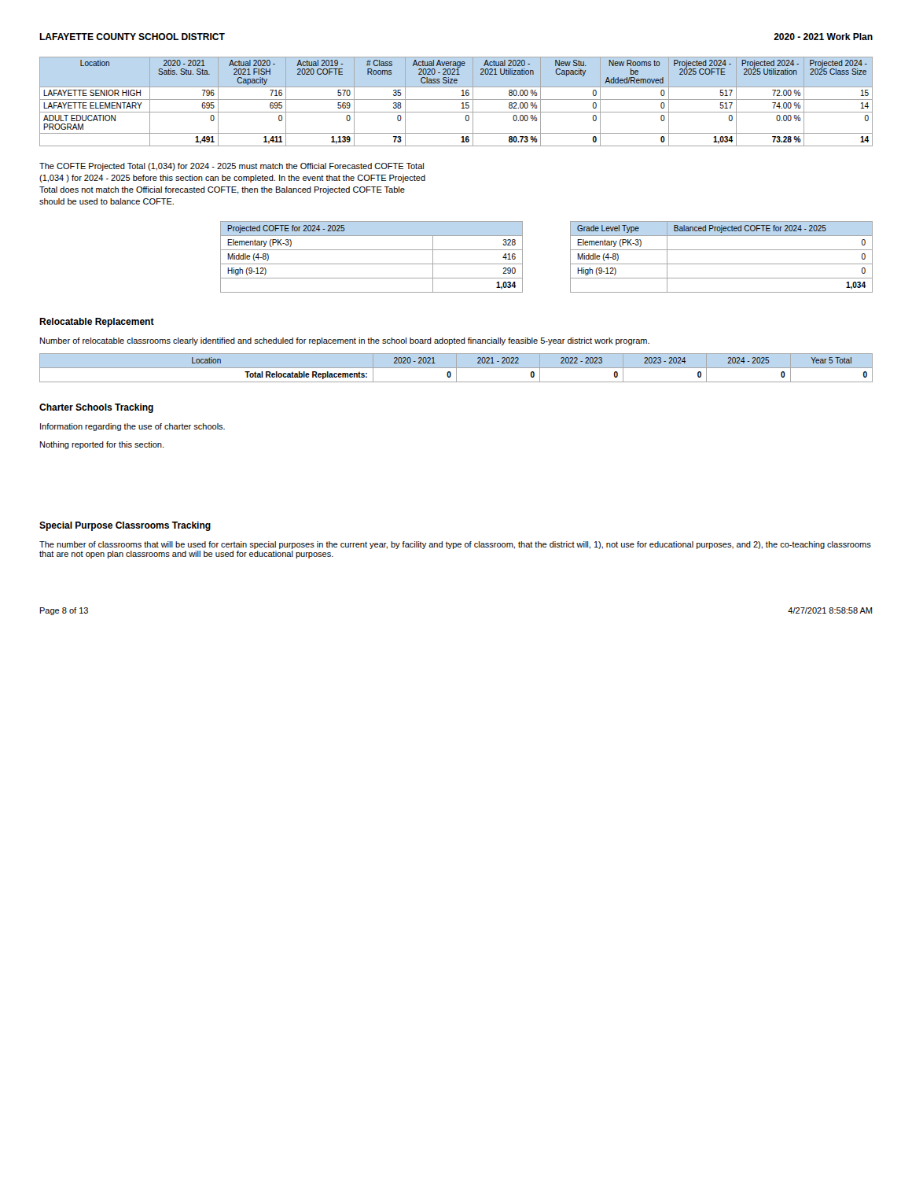LAFAYETTE COUNTY SCHOOL DISTRICT
2020 - 2021 Work Plan
| Location | 2020 - 2021 Satis. Stu. Sta. | Actual 2020 - 2021 FISH Capacity | Actual 2019 - 2020 COFTE | # Class Rooms | Actual Average 2020 - 2021 Class Size | Actual 2020 - 2021 Utilization | New Stu. Capacity | New Rooms to be Added/Removed | Projected 2024 - 2025 COFTE | Projected 2024 - 2025 Utilization | Projected 2024 - 2025 Class Size |
| --- | --- | --- | --- | --- | --- | --- | --- | --- | --- | --- | --- |
| LAFAYETTE SENIOR HIGH | 796 | 716 | 570 | 35 | 16 | 80.00 % | 0 | 0 | 517 | 72.00 % | 15 |
| LAFAYETTE ELEMENTARY | 695 | 695 | 569 | 38 | 15 | 82.00 % | 0 | 0 | 517 | 74.00 % | 14 |
| ADULT EDUCATION PROGRAM | 0 | 0 | 0 | 0 | 0 | 0.00 % | 0 | 0 | 0 | 0.00 % | 0 |
| | 1,491 | 1,411 | 1,139 | 73 | 16 | 80.73 % | 0 | 0 | 1,034 | 73.28 % | 14 |
The COFTE Projected Total (1,034) for 2024 - 2025 must match the Official Forecasted COFTE Total
(1,034 ) for 2024 - 2025 before this section can be completed. In the event that the COFTE Projected
Total does not match the Official forecasted COFTE, then the Balanced Projected COFTE Table
should be used to balance COFTE.
| Projected COFTE for 2024 - 2025 |
| --- |
| Elementary (PK-3) | 328 |
| Middle (4-8) | 416 |
| High (9-12) | 290 |
| | 1,034 |
| Grade Level Type | Balanced Projected COFTE for 2024 - 2025 |
| --- | --- |
| Elementary (PK-3) | 0 |
| Middle (4-8) | 0 |
| High (9-12) | 0 |
| | 1,034 |
Relocatable Replacement
Number of relocatable classrooms clearly identified and scheduled for replacement in the school board adopted financially feasible 5-year district work program.
| Location | 2020 - 2021 | 2021 - 2022 | 2022 - 2023 | 2023 - 2024 | 2024 - 2025 | Year 5 Total |
| --- | --- | --- | --- | --- | --- | --- |
| Total Relocatable Replacements: | 0 | 0 | 0 | 0 | 0 | 0 |
Charter Schools Tracking
Information regarding the use of charter schools.
Nothing reported for this section.
Special Purpose Classrooms Tracking
The number of classrooms that will be used for certain special purposes in the current year, by facility and type of classroom, that the district will, 1), not use for educational purposes, and 2), the co-teaching classrooms that are not open plan classrooms and will be used for educational purposes.
Page 8 of 13
4/27/2021 8:58:58 AM